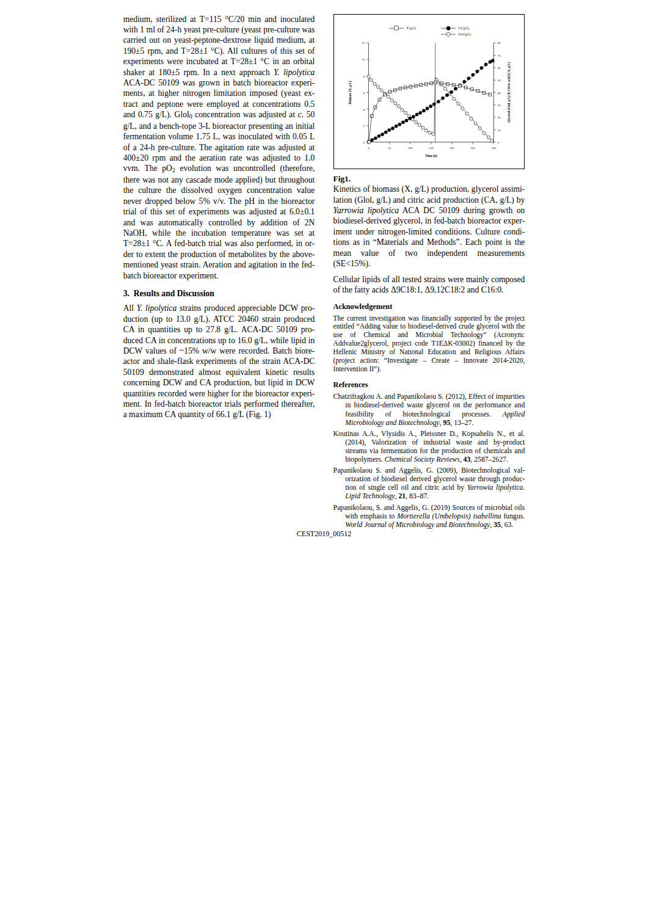medium, sterilized at T=115 °C/20 min and inoculated with 1 ml of 24-h yeast pre-culture (yeast pre-culture was carried out on yeast-peptone-dextrose liquid medium, at 190±5 rpm, and T=28±1 °C). All cultures of this set of experiments were incubated at T=28±1 °C in an orbital shaker at 180±5 rpm. In a next approach Y. lipolytica ACA-DC 50109 was grown in batch bioreactor experiments, at higher nitrogen limitation imposed (yeast extract and peptone were employed at concentrations 0.5 and 0.75 g/L). Glol0 concentration was adjusted at c. 50 g/L, and a bench-tope 3-L bioreactor presenting an initial fermentation volume 1.75 L, was inoculated with 0.05 L of a 24-h pre-culture. The agitation rate was adjusted at 400±20 rpm and the aeration rate was adjusted to 1.0 vvm. The pO2 evolution was uncontrolled (therefore, there was not any cascade mode applied) but throughout the culture the dissolved oxygen concentration value never dropped below 5% v/v. The pH in the bioreactor trial of this set of experiments was adjusted at 6.0±0.1 and was automatically controlled by addition of 2N NaOH, while the incubation temperature was set at T=28±1 °C. A fed-batch trial was also performed, in order to extent the production of metabolites by the above-mentioned yeast strain. Aeration and agitation in the fed-batch bioreactor experiment.
3. Results and Discussion
All Y. lipolytica strains produced appreciable DCW production (up to 13.0 g/L). ATCC 20460 strain produced CA in quantities up to 27.8 g/L. ACA-DC 50109 produced CA in concentrations up to 16.0 g/L, while lipid in DCW values of ~15% w/w were recorded. Batch bioreactor and shale-flask experiments of the strain ACA-DC 50109 demonstrated almost equivalent kinetic results concerning DCW and CA production, but lipid in DCW quantities recorded were higher for the bioreactor experiment. In fed-batch bioreactor trials performed thereafter, a maximum CA quantity of 66.1 g/L (Fig. 1)
X (g/L) Cit (g/L) Glol (g/L) 0 2 4 6 8 10 12 0 10 20 30 40 50 60 70 80 0 50 100 150 200 250 300 Time (h) Biomass (X, g/L) Glycerol (Glol, g/L) & Citric acid (CA, g/L)
Fig1.
Kinetics of biomass (X, g/L) production, glycerol assimilation (Glol, g/L) and citric acid production (CA, g/L) by Yarrowia lipolytica ACA DC 50109 during growth on biodiesel-derived glycerol, in fed-batch bioreactor experiment under nitrogen-limited conditions. Culture conditions as in “Materials and Methods”. Each point is the mean value of two independent measurements (SE<15%).
Cellular lipids of all tested strains were mainly composed of the fatty acids Δ9C18:1, Δ9,12C18:2 and C16:0.
Acknowledgement
The current investigation was financially supported by the project entitled “Adding value to biodiesel-derived crude glycerol with the use of Chemical and Microbial Technology” (Acronym: Addvalue2glycerol, project code T1EΔK-03002) financed by the Hellenic Ministry of National Education and Religious Affairs (project action: “Investigate – Create – Innovate 2014-2020, Intervention II”).
References
Chatzifragkou A. and Papanikolaou S. (2012), Effect of impurities in biodiesel-derived waste glycerol on the performance and feasibility of biotechnological processes. Applied Microbiology and Biotechnology, 95, 13–27.
Koutinas A.A., Vlysidis A., Pleissner D., Kopsahelis N., et al. (2014), Valorization of industrial waste and by-product streams via fermentation for the production of chemicals and biopolymers. Chemical Society Reviews, 43, 2587–2627.
Papanikolaou S. and Aggelis, G. (2009), Biotechnological valorization of biodiesel derived glycerol waste through production of single cell oil and citric acid by Yarrowia lipolytica. Lipid Technology, 21, 83–87.
Papanikolaou, S. and Aggelis, G. (2019) Sources of microbial oils with emphasis to Mortierella (Umbelopsis) isabellina fungus. World Journal of Microbiology and Biotechnology, 35, 63.
CEST2019_00512